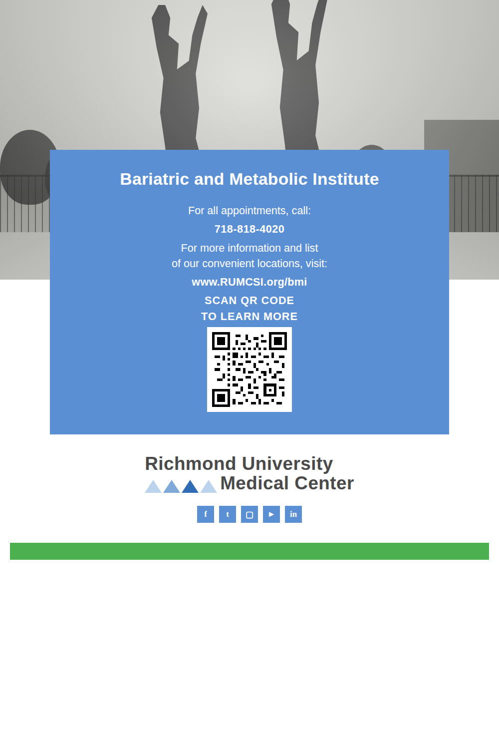Bariatric and Metabolic Institute
For all appointments, call:
718-818-4020
For more information and list
of our convenient locations, visit:
www.RUMCSI.org/bmi
SCAN QR CODE
TO LEARN MORE
Richmond University Medical Center
f t ▢ ► in